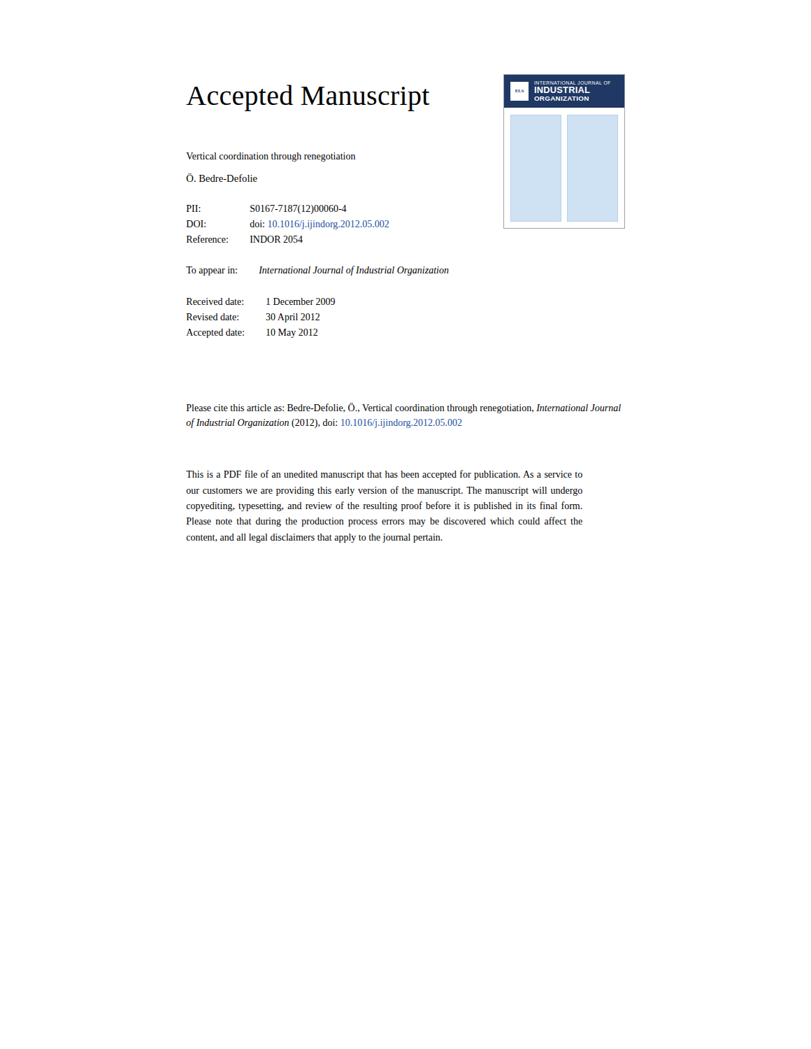Accepted Manuscript
Vertical coordination through renegotiation
Ö. Bedre-Defolie
| PII: | S0167-7187(12)00060-4 |
| DOI: | doi: 10.1016/j.ijindorg.2012.05.002 |
| Reference: | INDOR 2054 |
| To appear in: | International Journal of Industrial Organization |
| Received date: | 1 December 2009 |
| Revised date: | 30 April 2012 |
| Accepted date: | 10 May 2012 |
ELS
INTERNATIONAL JOURNAL OF
INDUSTRIAL
ORGANIZATION
Please cite this article as: Bedre-Defolie, Ö., Vertical coordination through renegotiation, International Journal of Industrial Organization (2012), doi: 10.1016/j.ijindorg.2012.05.002
This is a PDF file of an unedited manuscript that has been accepted for publication. As a service to our customers we are providing this early version of the manuscript. The manuscript will undergo copyediting, typesetting, and review of the resulting proof before it is published in its final form. Please note that during the production process errors may be discovered which could affect the content, and all legal disclaimers that apply to the journal pertain.